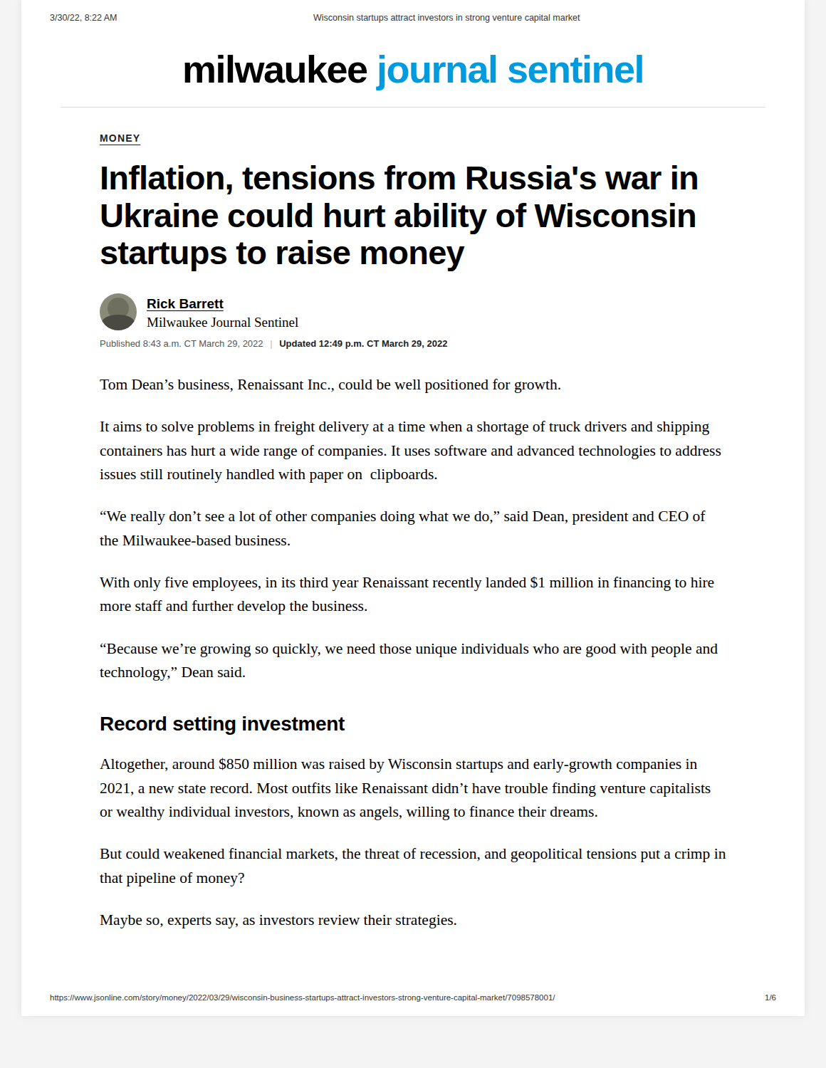3/30/22, 8:22 AM Wisconsin startups attract investors in strong venture capital market
milwaukee journal sentinel
MONEY
Inflation, tensions from Russia's war in Ukraine could hurt ability of Wisconsin startups to raise money
Rick Barrett Milwaukee Journal Sentinel
Published 8:43 a.m. CT March 29, 2022 | Updated 12:49 p.m. CT March 29, 2022
Tom Dean’s business, Renaissant Inc., could be well positioned for growth.
It aims to solve problems in freight delivery at a time when a shortage of truck drivers and shipping containers has hurt a wide range of companies. It uses software and advanced technologies to address issues still routinely handled with paper on clipboards.
“We really don’t see a lot of other companies doing what we do,” said Dean, president and CEO of the Milwaukee-based business.
With only five employees, in its third year Renaissant recently landed $1 million in financing to hire more staff and further develop the business.
“Because we’re growing so quickly, we need those unique individuals who are good with people and technology,” Dean said.
Record setting investment
Altogether, around $850 million was raised by Wisconsin startups and early-growth companies in 2021, a new state record. Most outfits like Renaissant didn’t have trouble finding venture capitalists or wealthy individual investors, known as angels, willing to finance their dreams.
But could weakened financial markets, the threat of recession, and geopolitical tensions put a crimp in that pipeline of money?
Maybe so, experts say, as investors review their strategies.
https://www.jsonline.com/story/money/2022/03/29/wisconsin-business-startups-attract-investors-strong-venture-capital-market/7098578001/ 1/6